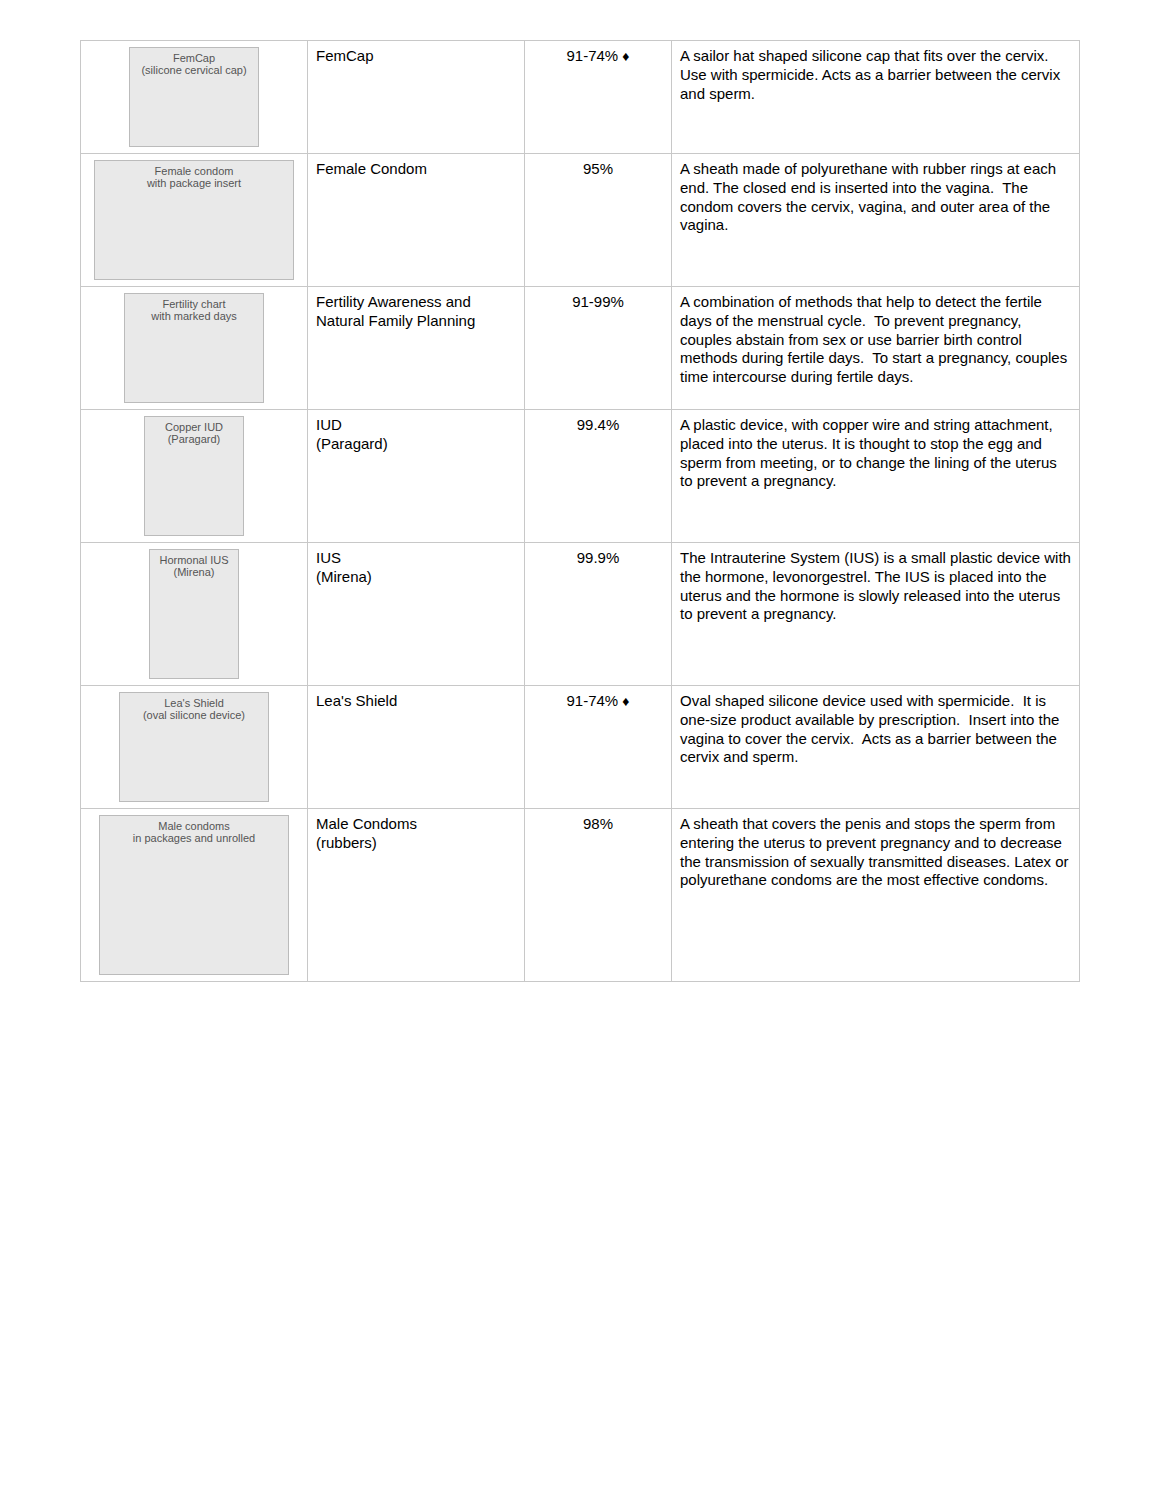| FemCap (silicone cervical cap) | FemCap | 91-74% ♦ | A sailor hat shaped silicone cap that fits over the cervix. Use with spermicide. Acts as a barrier between the cervix and sperm. |
| Female condom with package insert | Female Condom | 95% | A sheath made of polyurethane with rubber rings at each end. The closed end is inserted into the vagina. The condom covers the cervix, vagina, and outer area of the vagina. |
| Fertility chart with marked days | Fertility Awareness and Natural Family Planning | 91-99% | A combination of methods that help to detect the fertile days of the menstrual cycle. To prevent pregnancy, couples abstain from sex or use barrier birth control methods during fertile days. To start a pregnancy, couples time intercourse during fertile days. |
| Copper IUD (Paragard) | IUD (Paragard) | 99.4% | A plastic device, with copper wire and string attachment, placed into the uterus. It is thought to stop the egg and sperm from meeting, or to change the lining of the uterus to prevent a pregnancy. |
| Hormonal IUS (Mirena) | IUS (Mirena) | 99.9% | The Intrauterine System (IUS) is a small plastic device with the hormone, levonorgestrel. The IUS is placed into the uterus and the hormone is slowly released into the uterus to prevent a pregnancy. |
| Lea's Shield (oval silicone device) | Lea's Shield | 91-74% ♦ | Oval shaped silicone device used with spermicide. It is one-size product available by prescription. Insert into the vagina to cover the cervix. Acts as a barrier between the cervix and sperm. |
| Male condoms in packages and unrolled | Male Condoms (rubbers) | 98% | A sheath that covers the penis and stops the sperm from entering the uterus to prevent pregnancy and to decrease the transmission of sexually transmitted diseases. Latex or polyurethane condoms are the most effective condoms. |